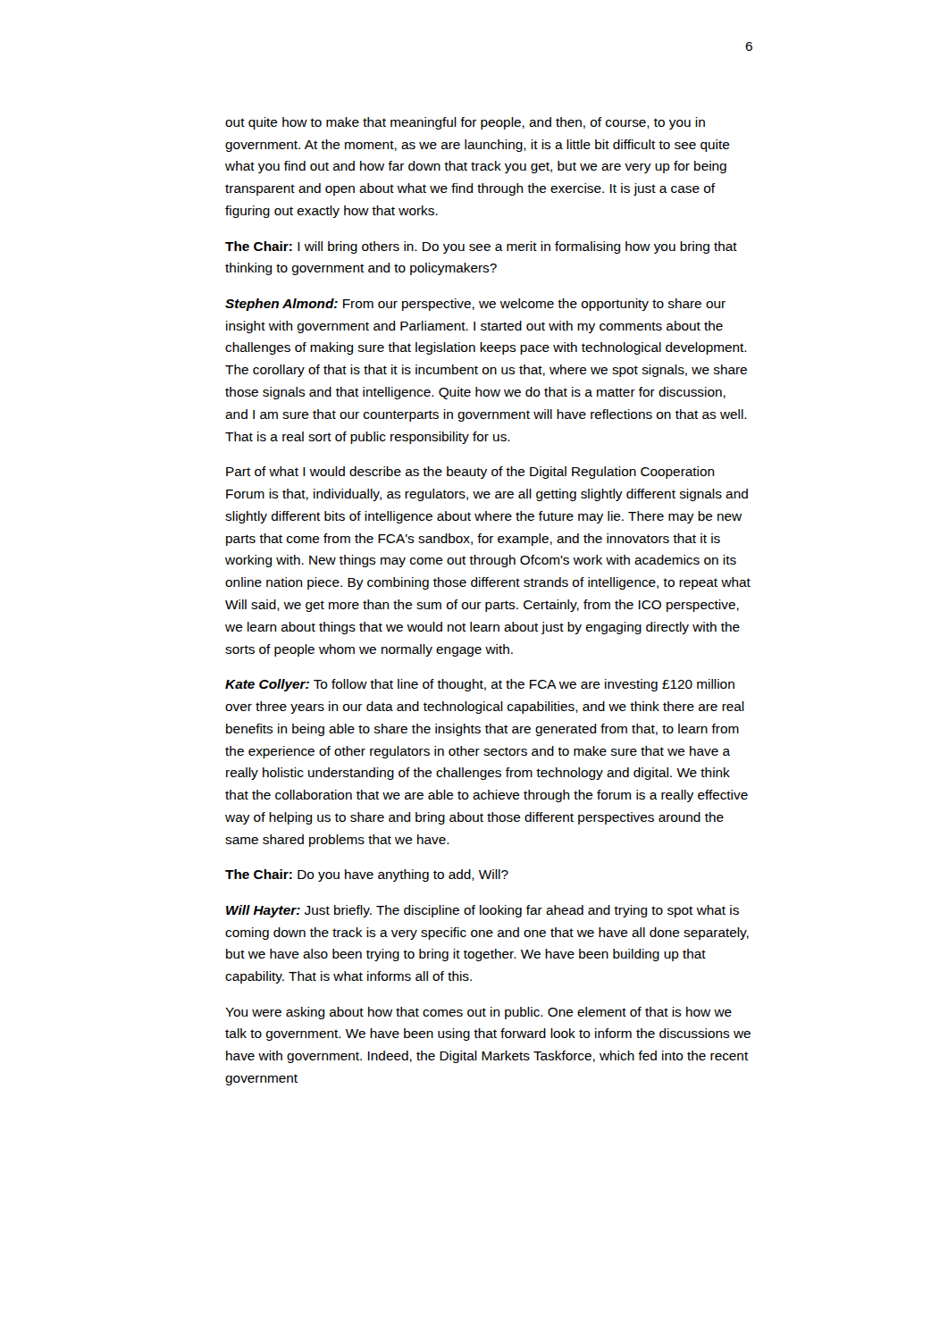6
out quite how to make that meaningful for people, and then, of course, to you in government. At the moment, as we are launching, it is a little bit difficult to see quite what you find out and how far down that track you get, but we are very up for being transparent and open about what we find through the exercise. It is just a case of figuring out exactly how that works.
The Chair: I will bring others in. Do you see a merit in formalising how you bring that thinking to government and to policymakers?
Stephen Almond: From our perspective, we welcome the opportunity to share our insight with government and Parliament. I started out with my comments about the challenges of making sure that legislation keeps pace with technological development. The corollary of that is that it is incumbent on us that, where we spot signals, we share those signals and that intelligence. Quite how we do that is a matter for discussion, and I am sure that our counterparts in government will have reflections on that as well. That is a real sort of public responsibility for us.
Part of what I would describe as the beauty of the Digital Regulation Cooperation Forum is that, individually, as regulators, we are all getting slightly different signals and slightly different bits of intelligence about where the future may lie. There may be new parts that come from the FCA's sandbox, for example, and the innovators that it is working with. New things may come out through Ofcom's work with academics on its online nation piece. By combining those different strands of intelligence, to repeat what Will said, we get more than the sum of our parts. Certainly, from the ICO perspective, we learn about things that we would not learn about just by engaging directly with the sorts of people whom we normally engage with.
Kate Collyer: To follow that line of thought, at the FCA we are investing £120 million over three years in our data and technological capabilities, and we think there are real benefits in being able to share the insights that are generated from that, to learn from the experience of other regulators in other sectors and to make sure that we have a really holistic understanding of the challenges from technology and digital. We think that the collaboration that we are able to achieve through the forum is a really effective way of helping us to share and bring about those different perspectives around the same shared problems that we have.
The Chair: Do you have anything to add, Will?
Will Hayter: Just briefly. The discipline of looking far ahead and trying to spot what is coming down the track is a very specific one and one that we have all done separately, but we have also been trying to bring it together. We have been building up that capability. That is what informs all of this.
You were asking about how that comes out in public. One element of that is how we talk to government. We have been using that forward look to inform the discussions we have with government. Indeed, the Digital Markets Taskforce, which fed into the recent government